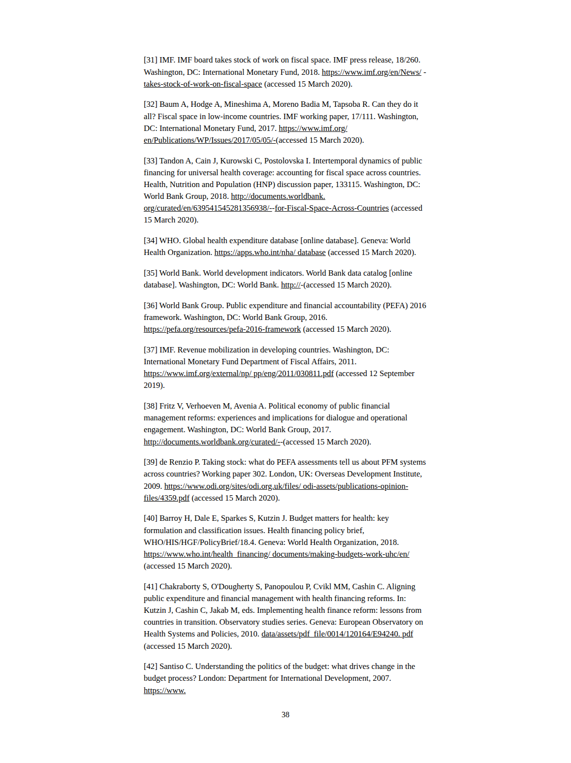[31] IMF. IMF board takes stock of work on fiscal space. IMF press release, 18/260. Washington, DC: International Monetary Fund, 2018. https://www.imf.org/en/News/ -takes-stock-of-work-on-fiscal-space (accessed 15 March 2020).
[32] Baum A, Hodge A, Mineshima A, Moreno Badia M, Tapsoba R. Can they do it all? Fiscal space in low-income countries. IMF working paper, 17/111. Washington, DC: International Monetary Fund, 2017. https://www.imf.org/
en/Publications/WP/Issues/2017/05/05/-(accessed 15 March 2020).
[33] Tandon A, Cain J, Kurowski C, Postolovska I. Intertemporal dynamics of public financing for universal health coverage: accounting for fiscal space across countries. Health, Nutrition and Population (HNP) discussion paper, 133115. Washington, DC: World Bank Group, 2018. http://documents.worldbank. org/curated/en/639541545281356938/--for-Fiscal-Space-Across-Countries (accessed 15 March 2020).
[34] WHO. Global health expenditure database [online database]. Geneva: World Health Organization. https://apps.who.int/nha/ database (accessed 15 March 2020).
[35] World Bank. World development indicators. World Bank data catalog [online database]. Washington, DC: World Bank. http://-(accessed 15 March 2020).
[36] World Bank Group. Public expenditure and financial accountability (PEFA) 2016 framework. Washington, DC: World Bank Group, 2016. https://pefa.org/resources/pefa-2016-framework (accessed 15 March 2020).
[37] IMF. Revenue mobilization in developing countries. Washington, DC: International Monetary Fund Department of Fiscal Affairs, 2011. https://www.imf.org/external/np/ pp/eng/2011/030811.pdf (accessed 12 September 2019).
[38] Fritz V, Verhoeven M, Avenia A. Political economy of public financial management reforms: experiences and implications for dialogue and operational engagement. Washington, DC: World Bank Group, 2017. http://documents.worldbank.org/curated/--(accessed 15 March 2020).
[39] de Renzio P. Taking stock: what do PEFA assessments tell us about PFM systems across countries? Working paper 302. London, UK: Overseas Development Institute, 2009. https://www.odi.org/sites/odi.org.uk/files/ odi-assets/publications-opinion-files/4359.pdf (accessed 15 March 2020).
[40] Barroy H, Dale E, Sparkes S, Kutzin J. Budget matters for health: key formulation and classification issues. Health financing policy brief, WHO/HIS/HGF/PolicyBrief/18.4. Geneva: World Health Organization, 2018. https://www.who.int/health_financing/ documents/making-budgets-work-uhc/en/ (accessed 15 March 2020).
[41] Chakraborty S, O'Dougherty S, Panopoulou P, Cvikl MM, Cashin C. Aligning public expenditure and financial management with health financing reforms. In: Kutzin J, Cashin C, Jakab M, eds. Implementing health finance reform: lessons from countries in transition. Observatory studies series. Geneva: European Observatory on Health Systems and Policies, 2010. data/assets/pdf_file/0014/120164/E94240. pdf (accessed 15 March 2020).
[42] Santiso C. Understanding the politics of the budget: what drives change in the budget process? London: Department for International Development, 2007. https://www.
38